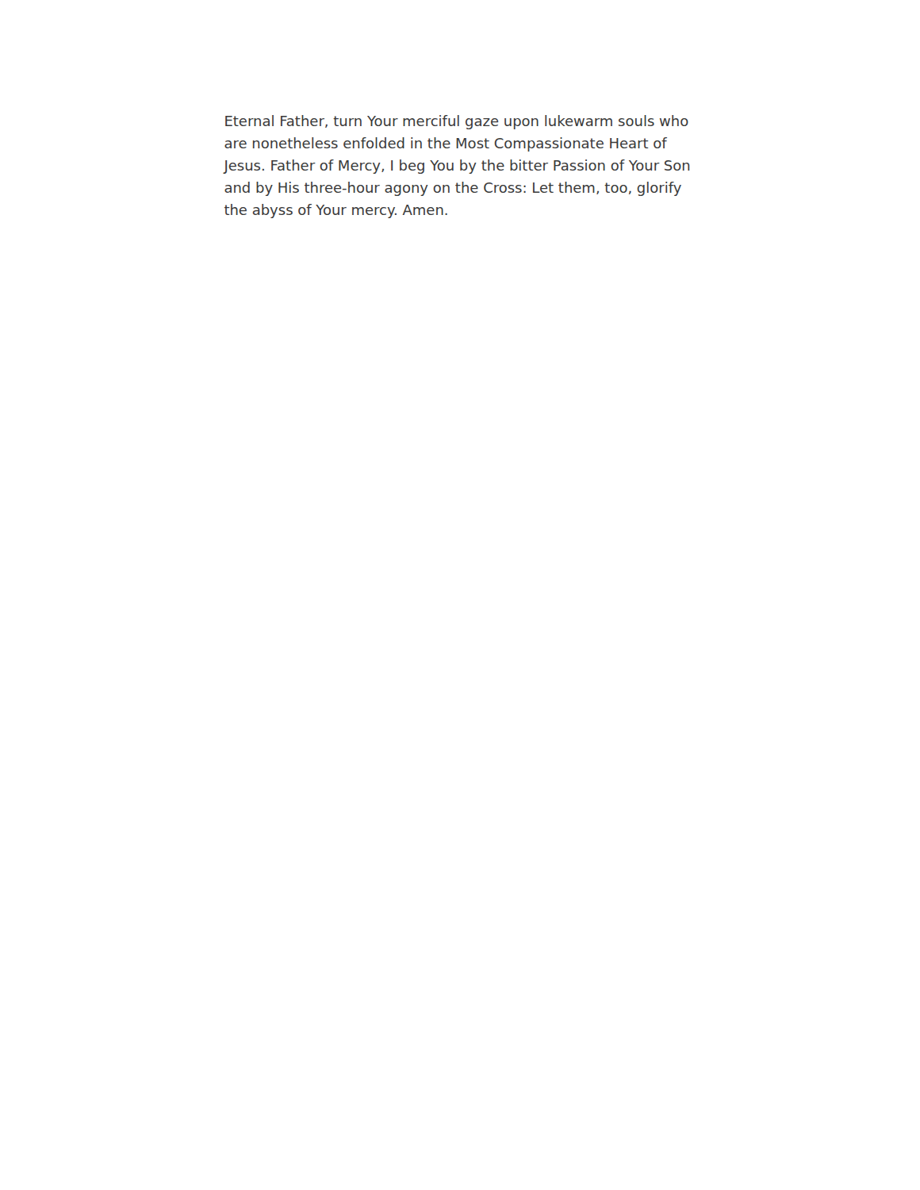Eternal Father, turn Your merciful gaze upon lukewarm souls who are nonetheless enfolded in the Most Compassionate Heart of Jesus. Father of Mercy, I beg You by the bitter Passion of Your Son and by His three-hour agony on the Cross: Let them, too, glorify the abyss of Your mercy. Amen.